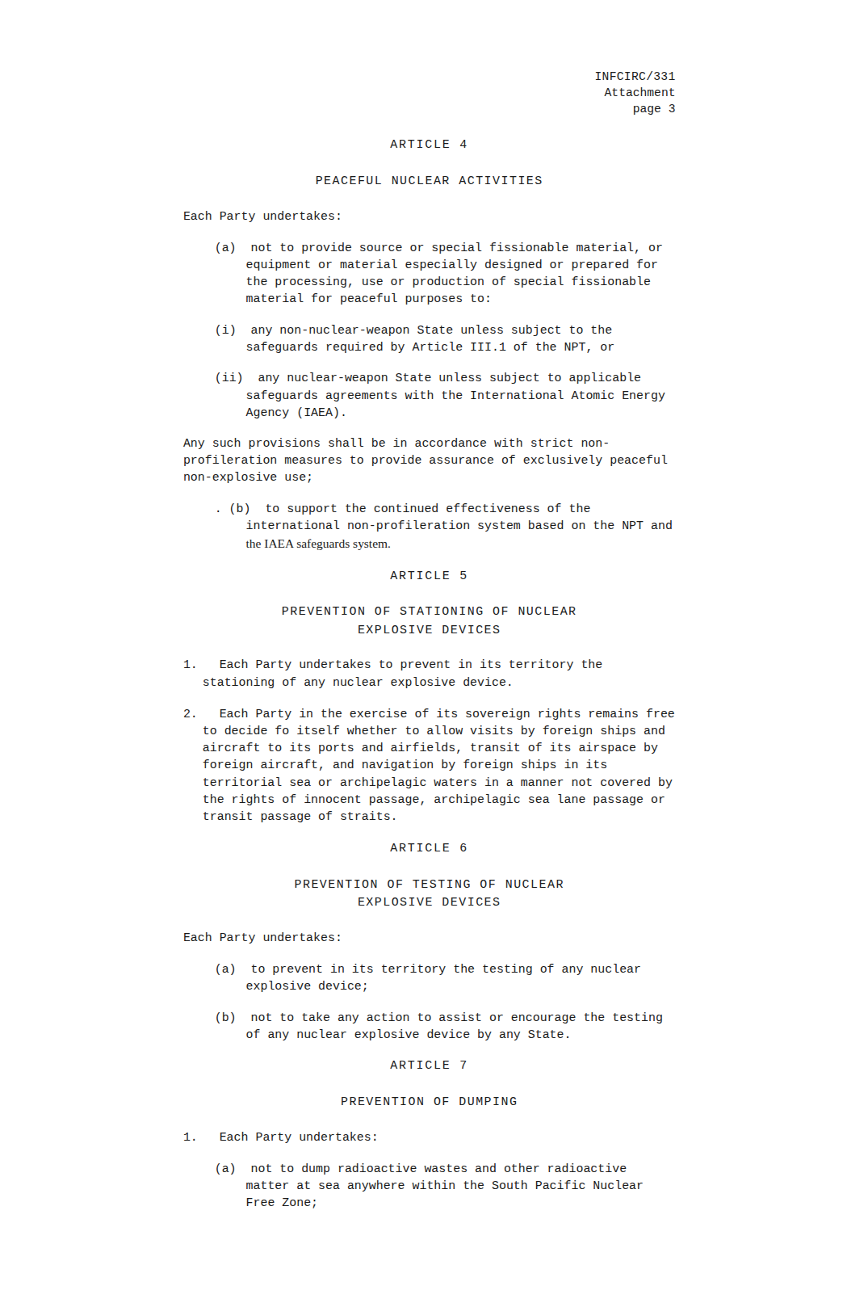INFCIRC/331
Attachment
page 3
ARTICLE 4
PEACEFUL NUCLEAR ACTIVITIES
Each Party undertakes:
(a) not to provide source or special fissionable material, or equipment or material especially designed or prepared for the processing, use or production of special fissionable material for peaceful purposes to:
(i) any non-nuclear-weapon State unless subject to the safeguards required by Article III.1 of the NPT, or
(ii) any nuclear-weapon State unless subject to applicable safeguards agreements with the International Atomic Energy Agency (IAEA).
Any such provisions shall be in accordance with strict non-profileration measures to provide assurance of exclusively peaceful non-explosive use;
. (b) to support the continued effectiveness of the international non-profileration system based on the NPT and the IAEA safeguards system.
ARTICLE 5
PREVENTION OF STATIONING OF NUCLEAR
EXPLOSIVE DEVICES
1. Each Party undertakes to prevent in its territory the stationing of any nuclear explosive device.
2. Each Party in the exercise of its sovereign rights remains free to decide fo itself whether to allow visits by foreign ships and aircraft to its ports and airfields, transit of its airspace by foreign aircraft, and navigation by foreign ships in its territorial sea or archipelagic waters in a manner not covered by the rights of innocent passage, archipelagic sea lane passage or transit passage of straits.
ARTICLE 6
PREVENTION OF TESTING OF NUCLEAR
EXPLOSIVE DEVICES
Each Party undertakes:
(a) to prevent in its territory the testing of any nuclear explosive device;
(b) not to take any action to assist or encourage the testing of any nuclear explosive device by any State.
ARTICLE 7
PREVENTION OF DUMPING
1. Each Party undertakes:
(a) not to dump radioactive wastes and other radioactive matter at sea anywhere within the South Pacific Nuclear Free Zone;